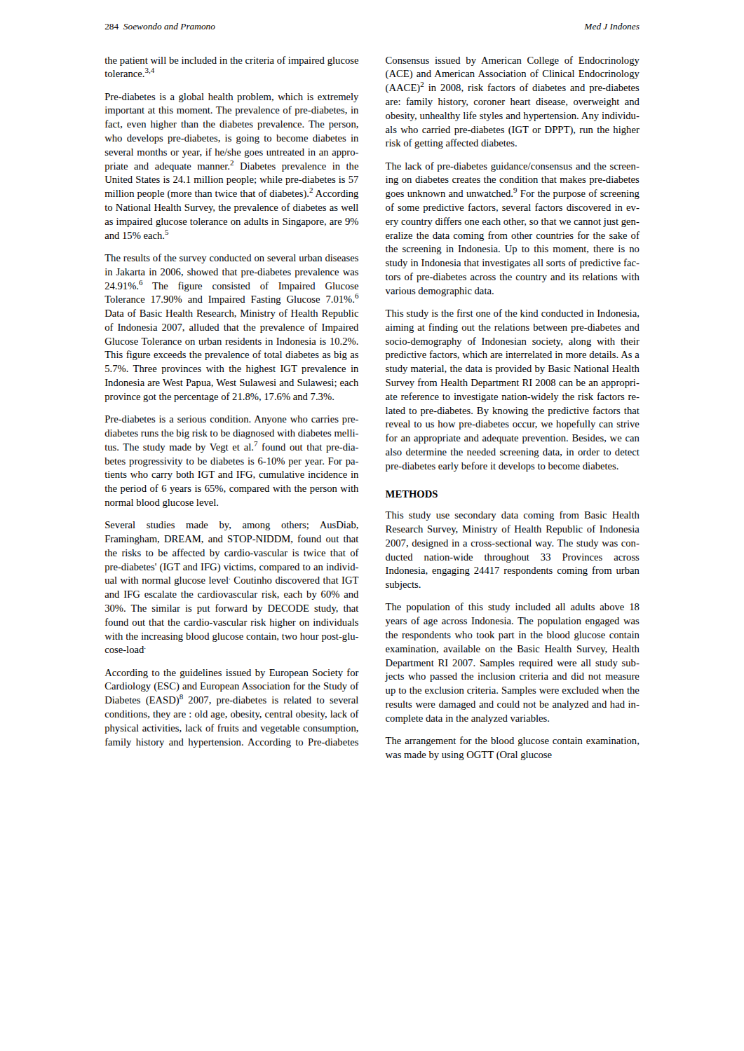284 Soewondo and Pramono Med J Indones
the patient will be included in the criteria of impaired glucose tolerance.3,4
Pre-diabetes is a global health problem, which is extremely important at this moment. The prevalence of pre-diabetes, in fact, even higher than the diabetes prevalence. The person, who develops pre-diabetes, is going to become diabetes in several months or year, if he/she goes untreated in an appropriate and adequate manner.2 Diabetes prevalence in the United States is 24.1 million people; while pre-diabetes is 57 million people (more than twice that of diabetes).2 According to National Health Survey, the prevalence of diabetes as well as impaired glucose tolerance on adults in Singapore, are 9% and 15% each.5
The results of the survey conducted on several urban diseases in Jakarta in 2006, showed that pre-diabetes prevalence was 24.91%.6 The figure consisted of Impaired Glucose Tolerance 17.90% and Impaired Fasting Glucose 7.01%.6 Data of Basic Health Research, Ministry of Health Republic of Indonesia 2007, alluded that the prevalence of Impaired Glucose Tolerance on urban residents in Indonesia is 10.2%. This figure exceeds the prevalence of total diabetes as big as 5.7%. Three provinces with the highest IGT prevalence in Indonesia are West Papua, West Sulawesi and Sulawesi; each province got the percentage of 21.8%, 17.6% and 7.3%.
Pre-diabetes is a serious condition. Anyone who carries pre-diabetes runs the big risk to be diagnosed with diabetes mellitus. The study made by Vegt et al.7 found out that pre-diabetes progressivity to be diabetes is 6-10% per year. For patients who carry both IGT and IFG, cumulative incidence in the period of 6 years is 65%, compared with the person with normal blood glucose level.
Several studies made by, among others; AusDiab, Framingham, DREAM, and STOP-NIDDM, found out that the risks to be affected by cardio-vascular is twice that of pre-diabetes' (IGT and IFG) victims, compared to an individual with normal glucose level. Coutinho discovered that IGT and IFG escalate the cardiovascular risk, each by 60% and 30%. The similar is put forward by DECODE study, that found out that the cardio-vascular risk higher on individuals with the increasing blood glucose contain, two hour post-glucose-load.
According to the guidelines issued by European Society for Cardiology (ESC) and European Association for the Study of Diabetes (EASD)8 2007, pre-diabetes is related to several conditions, they are : old age, obesity, central obesity, lack of physical activities, lack of fruits and vegetable consumption, family history and hypertension. According to Pre-diabetes Consensus issued by American College of Endocrinology (ACE) and American Association of Clinical Endocrinology (AACE)2 in 2008, risk factors of diabetes and pre-diabetes are: family history, coroner heart disease, overweight and obesity, unhealthy life styles and hypertension. Any individuals who carried pre-diabetes (IGT or DPPT), run the higher risk of getting affected diabetes.
The lack of pre-diabetes guidance/consensus and the screening on diabetes creates the condition that makes pre-diabetes goes unknown and unwatched.9 For the purpose of screening of some predictive factors, several factors discovered in every country differs one each other, so that we cannot just generalize the data coming from other countries for the sake of the screening in Indonesia. Up to this moment, there is no study in Indonesia that investigates all sorts of predictive factors of pre-diabetes across the country and its relations with various demographic data.
This study is the first one of the kind conducted in Indonesia, aiming at finding out the relations between pre-diabetes and socio-demography of Indonesian society, along with their predictive factors, which are interrelated in more details. As a study material, the data is provided by Basic National Health Survey from Health Department RI 2008 can be an appropriate reference to investigate nation-widely the risk factors related to pre-diabetes. By knowing the predictive factors that reveal to us how pre-diabetes occur, we hopefully can strive for an appropriate and adequate prevention. Besides, we can also determine the needed screening data, in order to detect pre-diabetes early before it develops to become diabetes.
METHODS
This study use secondary data coming from Basic Health Research Survey, Ministry of Health Republic of Indonesia 2007, designed in a cross-sectional way. The study was conducted nation-wide throughout 33 Provinces across Indonesia, engaging 24417 respondents coming from urban subjects.
The population of this study included all adults above 18 years of age across Indonesia. The population engaged was the respondents who took part in the blood glucose contain examination, available on the Basic Health Survey, Health Department RI 2007. Samples required were all study subjects who passed the inclusion criteria and did not measure up to the exclusion criteria. Samples were excluded when the results were damaged and could not be analyzed and had incomplete data in the analyzed variables.
The arrangement for the blood glucose contain examination, was made by using OGTT (Oral glucose